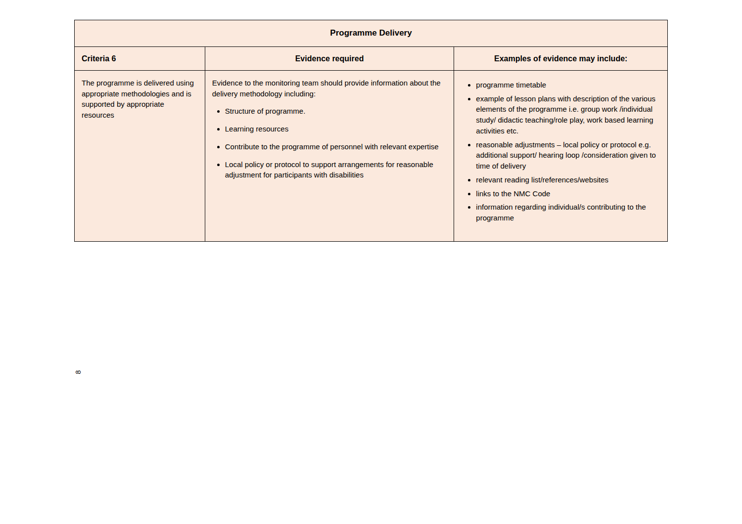| Programme Delivery |
| --- |
| Criteria 6 | Evidence required | Examples of evidence may include: |
| The programme is delivered using appropriate methodologies and is supported by appropriate resources | Evidence to the monitoring team should provide information about the delivery methodology including: Structure of programme. Learning resources Contribute to the programme of personnel with relevant expertise Local policy or protocol to support arrangements for reasonable adjustment for participants with disabilities | programme timetable example of lesson plans with description of the various elements of the programme i.e. group work /individual study/ didactic teaching/role play, work based learning activities etc. reasonable adjustments – local policy or protocol e.g. additional support/ hearing loop /consideration given to time of delivery relevant reading list/references/websites links to the NMC Code information regarding individual/s contributing to the programme |
8